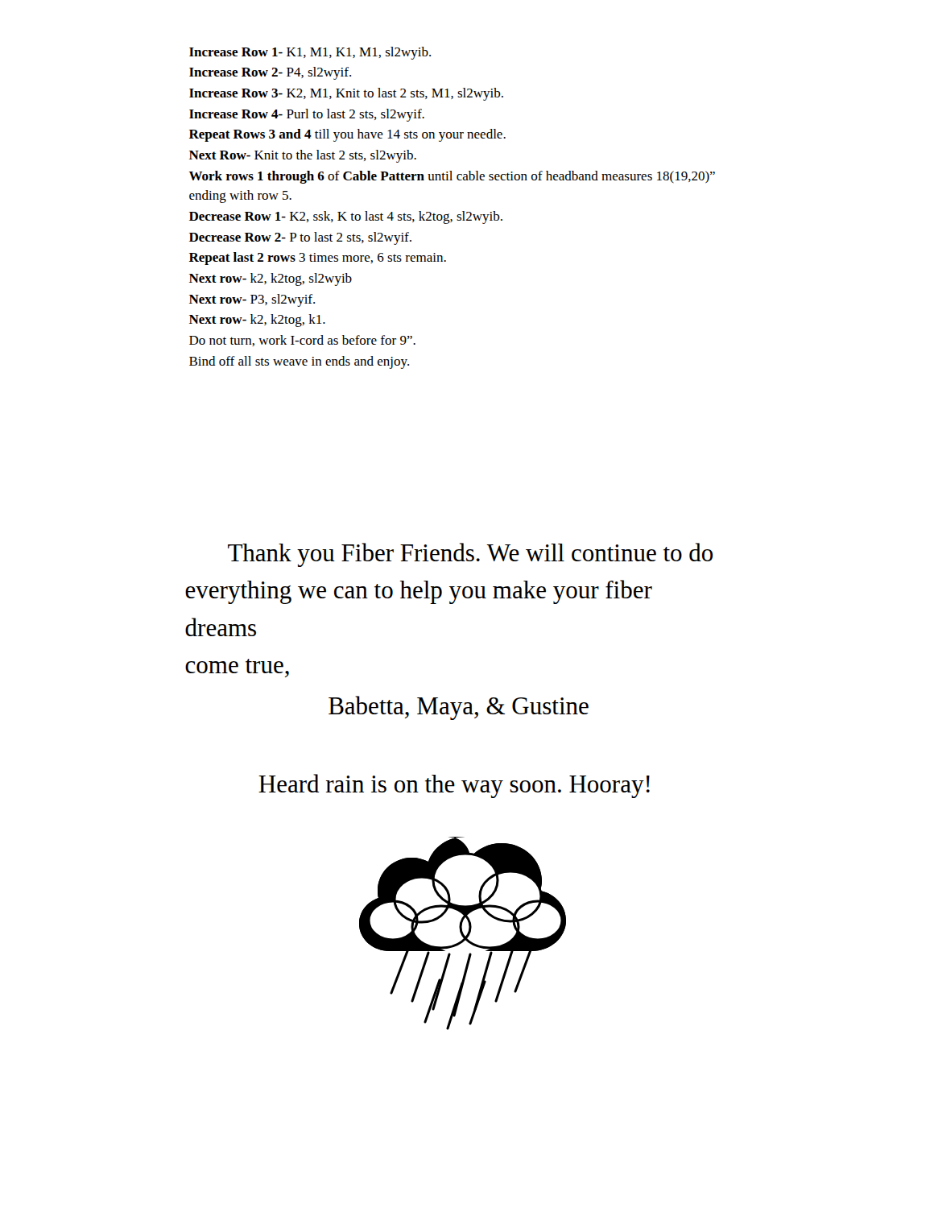Increase Row 1- K1, M1, K1, M1, sl2wyib.
Increase Row 2- P4, sl2wyif.
Increase Row 3- K2, M1, Knit to last 2 sts, M1, sl2wyib.
Increase Row 4- Purl to last 2 sts, sl2wyif.
Repeat Rows 3 and 4 till you have 14 sts on your needle.
Next Row- Knit to the last 2 sts, sl2wyib.
Work rows 1 through 6 of Cable Pattern until cable section of headband measures 18(19,20)” ending with row 5.
Decrease Row 1- K2, ssk, K to last 4 sts, k2tog, sl2wyib.
Decrease Row 2- P to last 2 sts, sl2wyif.
Repeat last 2 rows 3 times more, 6 sts remain.
Next row- k2, k2tog, sl2wyib
Next row- P3, sl2wyif.
Next row- k2, k2tog, k1.
Do not turn, work I-cord as before for 9”.
Bind off all sts weave in ends and enjoy.
Thank you Fiber Friends. We will continue to do
everything we can to help you make your fiber dreams
come true,
Babetta, Maya, & Gustine
Heard rain is on the way soon. Hooray!